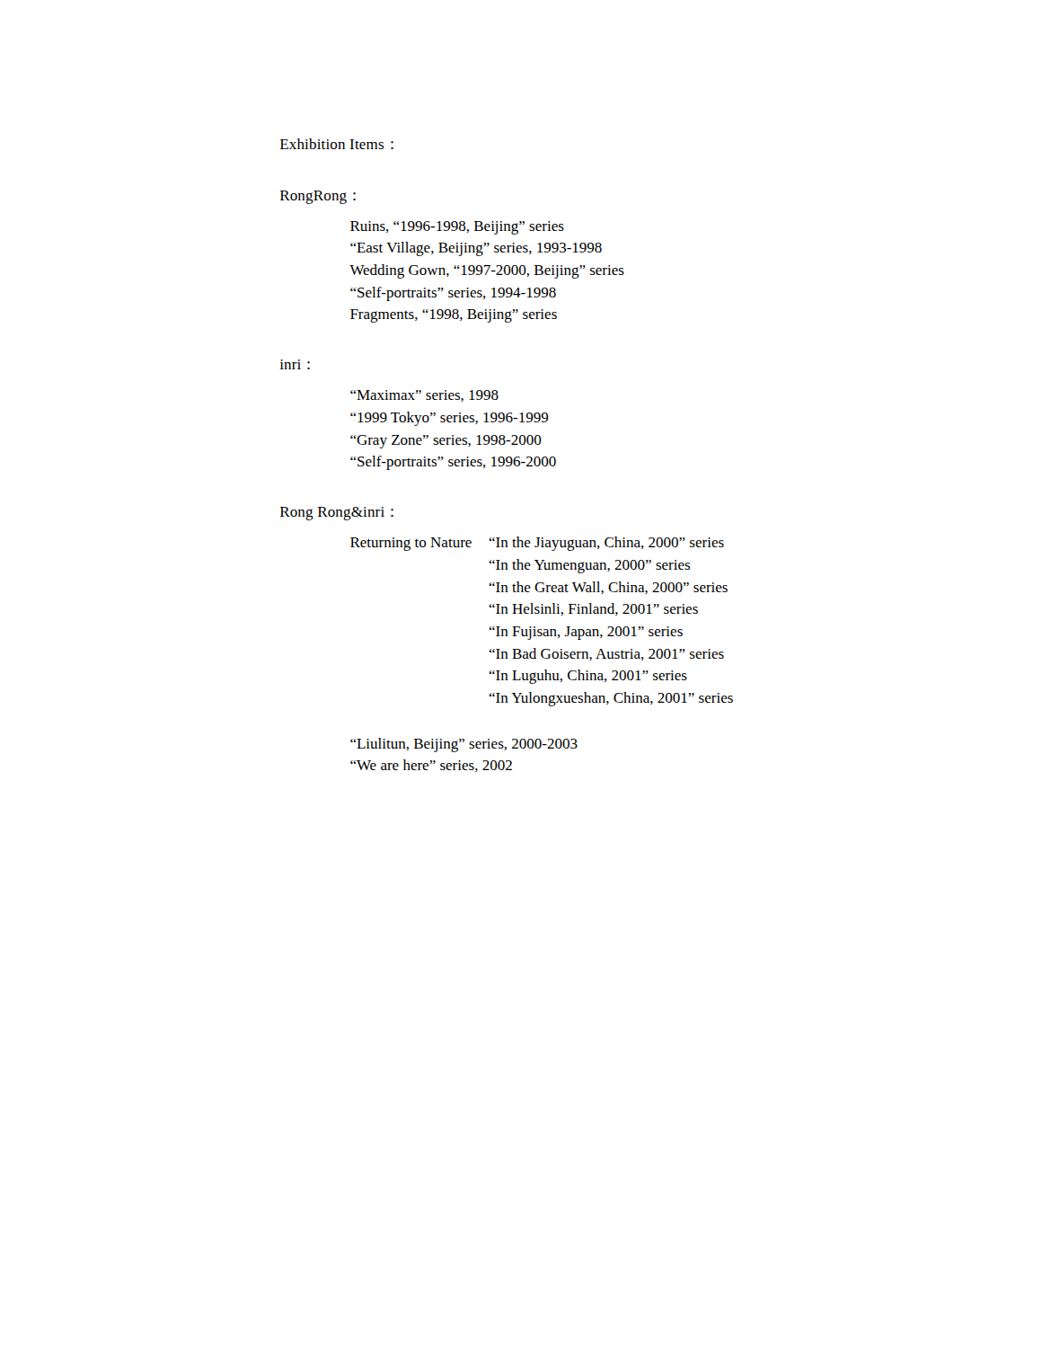Exhibition Items：
RongRong：
Ruins, “1996-1998, Beijing” series
“East Village, Beijing” series, 1993-1998
Wedding Gown, “1997-2000, Beijing” series
“Self-portraits” series, 1994-1998
Fragments, “1998, Beijing” series
inri：
“Maximax” series, 1998
“1999 Tokyo” series, 1996-1999
“Gray Zone” series, 1998-2000
“Self-portraits” series, 1996-2000
Rong Rong&inri：
Returning to Nature
“In the Jiayuguan, China, 2000” series
“In the Yumenguan, 2000” series
“In the Great Wall, China, 2000” series
“In Helsinli, Finland, 2001” series
“In Fujisan, Japan, 2001” series
“In Bad Goisern, Austria, 2001” series
“In Luguhu, China, 2001” series
“In Yulongxueshan, China, 2001” series
“Liulitun, Beijing” series, 2000-2003
“We are here” series, 2002